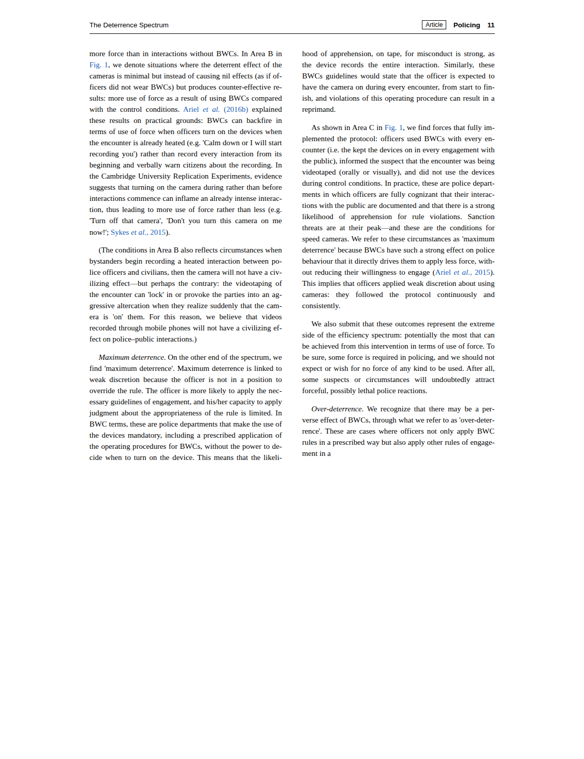The Deterrence Spectrum
Article Policing 11
more force than in interactions without BWCs. In Area B in Fig. 1, we denote situations where the deterrent effect of the cameras is minimal but instead of causing nil effects (as if officers did not wear BWCs) but produces counter-effective results: more use of force as a result of using BWCs compared with the control conditions. Ariel et al. (2016b) explained these results on practical grounds: BWCs can backfire in terms of use of force when officers turn on the devices when the encounter is already heated (e.g. 'Calm down or I will start recording you') rather than record every interaction from its beginning and verbally warn citizens about the recording. In the Cambridge University Replication Experiments, evidence suggests that turning on the camera during rather than before interactions commence can inflame an already intense interaction, thus leading to more use of force rather than less (e.g. 'Turn off that camera', 'Don't you turn this camera on me now!'; Sykes et al., 2015).
(The conditions in Area B also reflects circumstances when bystanders begin recording a heated interaction between police officers and civilians, then the camera will not have a civilizing effect—but perhaps the contrary: the videotaping of the encounter can 'lock' in or provoke the parties into an aggressive altercation when they realize suddenly that the camera is 'on' them. For this reason, we believe that videos recorded through mobile phones will not have a civilizing effect on police–public interactions.)
Maximum deterrence. On the other end of the spectrum, we find 'maximum deterrence'. Maximum deterrence is linked to weak discretion because the officer is not in a position to override the rule. The officer is more likely to apply the necessary guidelines of engagement, and his/her capacity to apply judgment about the appropriateness of the rule is limited. In BWC terms, these are police departments that make the use of the devices mandatory, including a prescribed application of the operating procedures for BWCs, without the power to decide when to turn on the device. This means that the likelihood of apprehension, on tape, for misconduct is strong, as the device records the entire interaction. Similarly, these BWCs guidelines would state that the officer is expected to have the camera on during every encounter, from start to finish, and violations of this operating procedure can result in a reprimand.
As shown in Area C in Fig. 1, we find forces that fully implemented the protocol: officers used BWCs with every encounter (i.e. the kept the devices on in every engagement with the public), informed the suspect that the encounter was being videotaped (orally or visually), and did not use the devices during control conditions. In practice, these are police departments in which officers are fully cognizant that their interactions with the public are documented and that there is a strong likelihood of apprehension for rule violations. Sanction threats are at their peak—and these are the conditions for speed cameras. We refer to these circumstances as 'maximum deterrence' because BWCs have such a strong effect on police behaviour that it directly drives them to apply less force, without reducing their willingness to engage (Ariel et al., 2015). This implies that officers applied weak discretion about using cameras: they followed the protocol continuously and consistently.
We also submit that these outcomes represent the extreme side of the efficiency spectrum: potentially the most that can be achieved from this intervention in terms of use of force. To be sure, some force is required in policing, and we should not expect or wish for no force of any kind to be used. After all, some suspects or circumstances will undoubtedly attract forceful, possibly lethal police reactions.
Over-deterrence. We recognize that there may be a perverse effect of BWCs, through what we refer to as 'over-deterrence'. These are cases where officers not only apply BWC rules in a prescribed way but also apply other rules of engagement in a